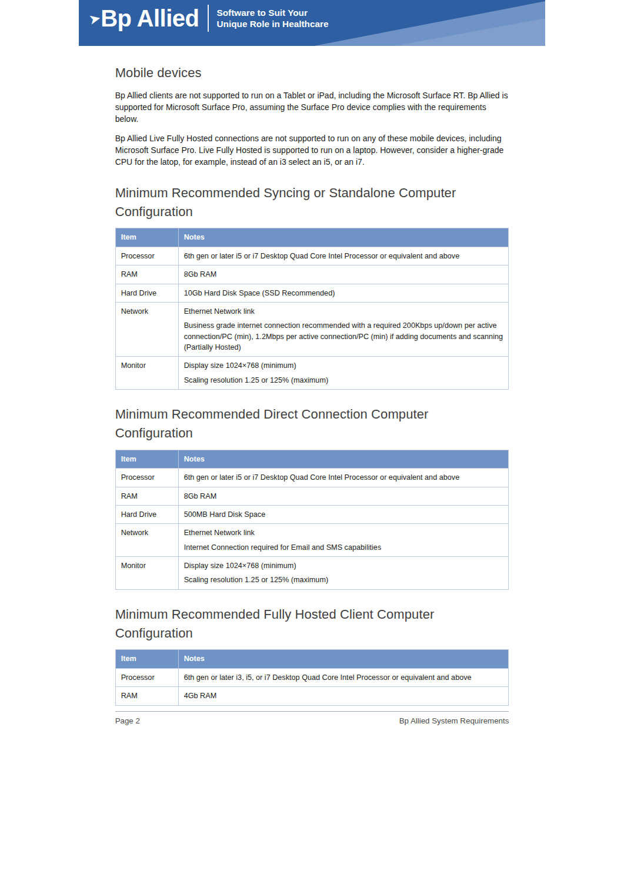➤Bp Allied
Software to Suit Your
Unique Role in Healthcare
Mobile devices
Bp Allied clients are not supported to run on a Tablet or iPad, including the Microsoft Surface RT. Bp Allied is supported for Microsoft Surface Pro, assuming the Surface Pro device complies with the requirements below.
Bp Allied Live Fully Hosted connections are not supported to run on any of these mobile devices, including Microsoft Surface Pro. Live Fully Hosted is supported to run on a laptop. However, consider a higher-grade CPU for the latop, for example, instead of an i3 select an i5, or an i7.
Minimum Recommended Syncing or Standalone Computer Configuration
| Item | Notes |
| --- | --- |
| Processor | 6th gen or later i5 or i7 Desktop Quad Core Intel Processor or equivalent and above |
| RAM | 8Gb RAM |
| Hard Drive | 10Gb Hard Disk Space (SSD Recommended) |
| Network | Ethernet Network link Business grade internet connection recommended with a required 200Kbps up/down per active connection/PC (min), 1.2Mbps per active connection/PC (min) if adding documents and scanning (Partially Hosted) |
| Monitor | Display size 1024×768 (minimum) Scaling resolution 1.25 or 125% (maximum) |
Minimum Recommended Direct Connection Computer Configuration
| Item | Notes |
| --- | --- |
| Processor | 6th gen or later i5 or i7 Desktop Quad Core Intel Processor or equivalent and above |
| RAM | 8Gb RAM |
| Hard Drive | 500MB Hard Disk Space |
| Network | Ethernet Network link Internet Connection required for Email and SMS capabilities |
| Monitor | Display size 1024×768 (minimum) Scaling resolution 1.25 or 125% (maximum) |
Minimum Recommended Fully Hosted Client Computer Configuration
| Item | Notes |
| --- | --- |
| Processor | 6th gen or later i3, i5, or i7 Desktop Quad Core Intel Processor or equivalent and above |
| RAM | 4Gb RAM |
Page 2 Bp Allied System Requirements